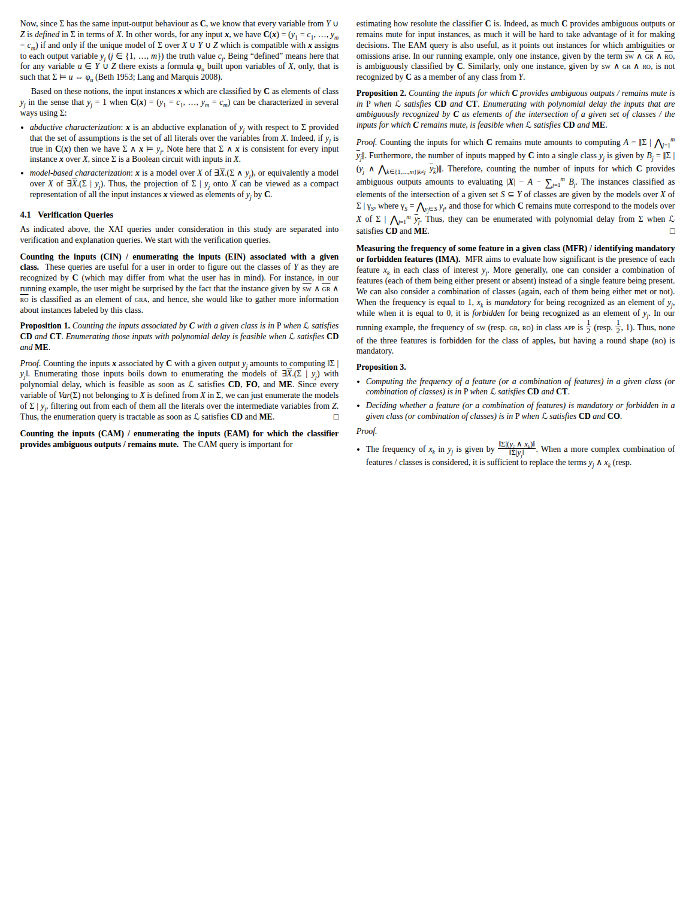Now, since Σ has the same input-output behaviour as C, we know that every variable from Y ∪ Z is defined in Σ in terms of X. In other words, for any input x, we have C(x) = (y1 = c1, …, ym = cm) if and only if the unique model of Σ over X ∪ Y ∪ Z which is compatible with x assigns to each output variable yj (j ∈ {1, …, m}) the truth value cj. Being “defined” means here that for any variable u ∈ Y ∪ Z there exists a formula φu built upon variables of X, only, that is such that Σ ⊨ u ⇔ φu (Beth 1953; Lang and Marquis 2008).
Based on these notions, the input instances x which are classified by C as elements of class yj in the sense that yj = 1 when C(x) = (y1 = c1, …, ym = cm) can be characterized in several ways using Σ:
abductive characterization: x is an abductive explanation of yj with respect to Σ provided that the set of assumptions is the set of all literals over the variables from X. Indeed, if yj is true in C(x) then we have Σ ∧ x ⊨ yj. Note here that Σ ∧ x is consistent for every input instance x over X, since Σ is a Boolean circuit with inputs in X.
model-based characterization: x is a model over X of ∃X.(Σ ∧ yj), or equivalently a model over X of ∃X.(Σ | yj). Thus, the projection of Σ | yj onto X can be viewed as a compact representation of all the input instances x viewed as elements of yj by C.
4.1 Verification Queries
As indicated above, the XAI queries under consideration in this study are separated into verification and explanation queries. We start with the verification queries.
Counting the inputs (CIN) / enumerating the inputs (EIN) associated with a given class. These queries are useful for a user in order to figure out the classes of Y as they are recognized by C (which may differ from what the user has in mind). For instance, in our running example, the user might be surprised by the fact that the instance given by sw ∧ gr ∧ ro is classified as an element of gra, and hence, she would like to gather more information about instances labeled by this class.
Proposition 1. Counting the inputs associated by C with a given class is in P when ℒ satisfies CD and CT. Enumerating those inputs with polynomial delay is feasible when ℒ satisfies CD and ME.
Proof. Counting the inputs x associated by C with a given output yj amounts to computing ‖Σ | yj‖. Enumerating those inputs boils down to enumerating the models of ∃X.(Σ | yj) with polynomial delay, which is feasible as soon as ℒ satisfies CD, FO, and ME. Since every variable of Var(Σ) not belonging to X is defined from X in Σ, we can just enumerate the models of Σ | yj, filtering out from each of them all the literals over the intermediate variables from Z. Thus, the enumeration query is tractable as soon as ℒ satisfies CD and ME.□
Counting the inputs (CAM) / enumerating the inputs (EAM) for which the classifier provides ambiguous outputs / remains mute. The CAM query is important for
estimating how resolute the classifier C is. Indeed, as much C provides ambiguous outputs or remains mute for input instances, as much it will be hard to take advantage of it for making decisions. The EAM query is also useful, as it points out instances for which ambiguities or omissions arise. In our running example, only one instance, given by the term sw ∧ gr ∧ ro, is ambiguously classified by C. Similarly, only one instance, given by sw ∧ gr ∧ ro, is not recognized by C as a member of any class from Y.
Proposition 2. Counting the inputs for which C provides ambiguous outputs / remains mute is in P when ℒ satisfies CD and CT. Enumerating with polynomial delay the inputs that are ambiguously recognized by C as elements of the intersection of a given set of classes / the inputs for which C remains mute, is feasible when ℒ satisfies CD and ME.
Proof. Counting the inputs for which C remains mute amounts to computing A = ‖Σ | ⋀j=1m yj‖. Furthermore, the number of inputs mapped by C into a single class yj is given by Bj = ‖Σ | (yj ∧ ⋀k∈{1,…,m}|k≠j yk)‖. Therefore, counting the number of inputs for which C provides ambiguous outputs amounts to evaluating |X| − A − ∑j=1m Bj. The instances classified as elements of the intersection of a given set S ⊆ Y of classes are given by the models over X of Σ | γS, where γS = ⋀yj∈S yj, and those for which C remains mute correspond to the models over X of Σ | ⋀j=1m yj. Thus, they can be enumerated with polynomial delay from Σ when ℒ satisfies CD and ME.□
Measuring the frequency of some feature in a given class (MFR) / identifying mandatory or forbidden features (IMA). MFR aims to evaluate how significant is the presence of each feature xk in each class of interest yj. More generally, one can consider a combination of features (each of them being either present or absent) instead of a single feature being present. We can also consider a combination of classes (again, each of them being either met or not). When the frequency is equal to 1, xk is mandatory for being recognized as an element of yj, while when it is equal to 0, it is forbidden for being recognized as an element of yj. In our running example, the frequency of sw (resp. gr, ro) in class app is 12 (resp. 12, 1). Thus, none of the three features is forbidden for the class of apples, but having a round shape (ro) is mandatory.
Proposition 3.
Computing the frequency of a feature (or a combination of features) in a given class (or combination of classes) is in P when ℒ satisfies CD and CT.
Deciding whether a feature (or a combination of features) is mandatory or forbidden in a given class (or combination of classes) is in P when ℒ satisfies CD and CO.
Proof.
The frequency of xk in yj is given by ‖Σ|(yj ∧ xk)‖‖Σ|yj‖. When a more complex combination of features / classes is considered, it is sufficient to replace the terms yj ∧ xk (resp.